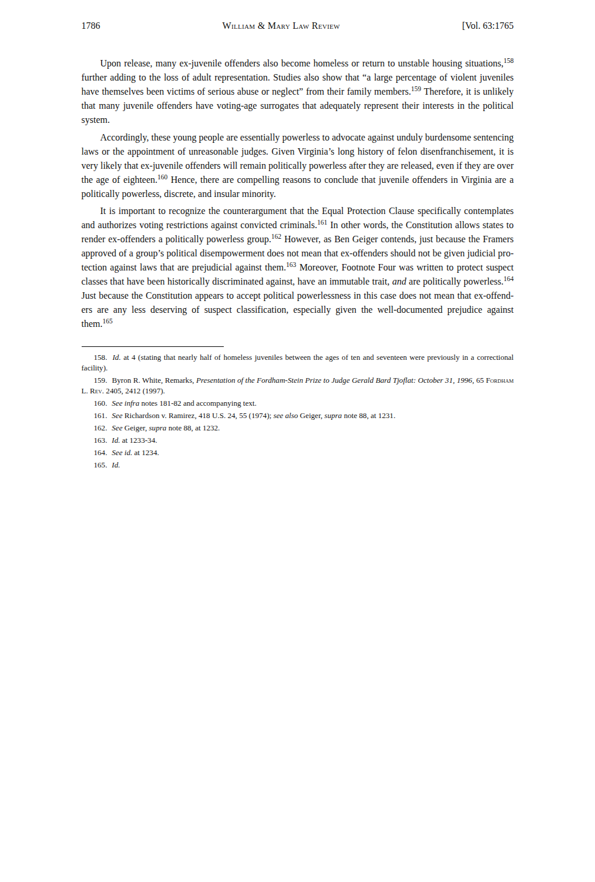1786 William & Mary Law Review [Vol. 63:1765
Upon release, many ex-juvenile offenders also become homeless or return to unstable housing situations,158 further adding to the loss of adult representation. Studies also show that “a large percentage of violent juveniles have themselves been victims of serious abuse or neglect” from their family members.159 Therefore, it is unlikely that many juvenile offenders have voting-age surrogates that adequately represent their interests in the political system.
Accordingly, these young people are essentially powerless to advocate against unduly burdensome sentencing laws or the appointment of unreasonable judges. Given Virginia’s long history of felon disenfranchisement, it is very likely that ex-juvenile offenders will remain politically powerless after they are released, even if they are over the age of eighteen.160 Hence, there are compelling reasons to conclude that juvenile offenders in Virginia are a politically powerless, discrete, and insular minority.
It is important to recognize the counterargument that the Equal Protection Clause specifically contemplates and authorizes voting restrictions against convicted criminals.161 In other words, the Constitution allows states to render ex-offenders a politically powerless group.162 However, as Ben Geiger contends, just because the Framers approved of a group’s political disempowerment does not mean that ex-offenders should not be given judicial protection against laws that are prejudicial against them.163 Moreover, Footnote Four was written to protect suspect classes that have been historically discriminated against, have an immutable trait, and are politically powerless.164 Just because the Constitution appears to accept political powerlessness in this case does not mean that ex-offenders are any less deserving of suspect classification, especially given the well-documented prejudice against them.165
158. Id. at 4 (stating that nearly half of homeless juveniles between the ages of ten and seventeen were previously in a correctional facility).
159. Byron R. White, Remarks, Presentation of the Fordham-Stein Prize to Judge Gerald Bard Tjoflat: October 31, 1996, 65 Fordham L. Rev. 2405, 2412 (1997).
160. See infra notes 181-82 and accompanying text.
161. See Richardson v. Ramirez, 418 U.S. 24, 55 (1974); see also Geiger, supra note 88, at 1231.
162. See Geiger, supra note 88, at 1232.
163. Id. at 1233-34.
164. See id. at 1234.
165. Id.